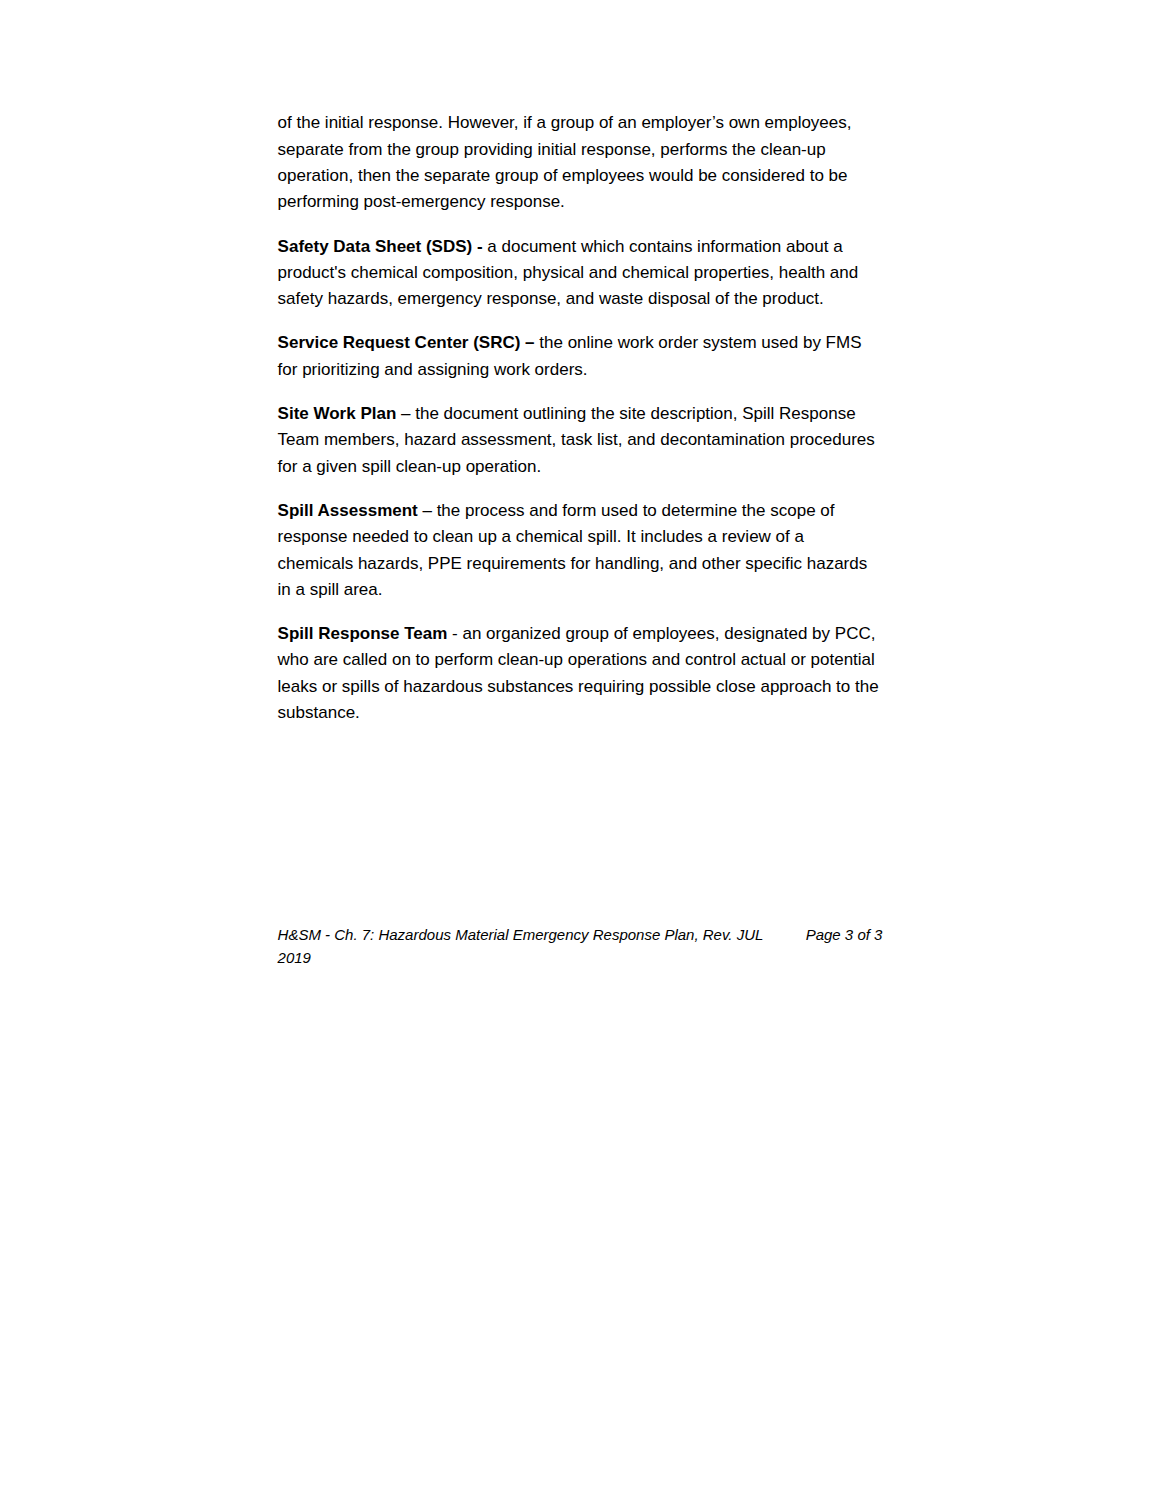of the initial response. However, if a group of an employer’s own employees, separate from the group providing initial response, performs the clean-up operation, then the separate group of employees would be considered to be performing post-emergency response.
Safety Data Sheet (SDS) - a document which contains information about a product's chemical composition, physical and chemical properties, health and safety hazards, emergency response, and waste disposal of the product.
Service Request Center (SRC) – the online work order system used by FMS for prioritizing and assigning work orders.
Site Work Plan – the document outlining the site description, Spill Response Team members, hazard assessment, task list, and decontamination procedures for a given spill clean-up operation.
Spill Assessment – the process and form used to determine the scope of response needed to clean up a chemical spill. It includes a review of a chemicals hazards, PPE requirements for handling, and other specific hazards in a spill area.
Spill Response Team - an organized group of employees, designated by PCC, who are called on to perform clean-up operations and control actual or potential leaks or spills of hazardous substances requiring possible close approach to the substance.
H&SM - Ch. 7: Hazardous Material Emergency Response Plan, Rev. JUL 2019 Page 3 of 3